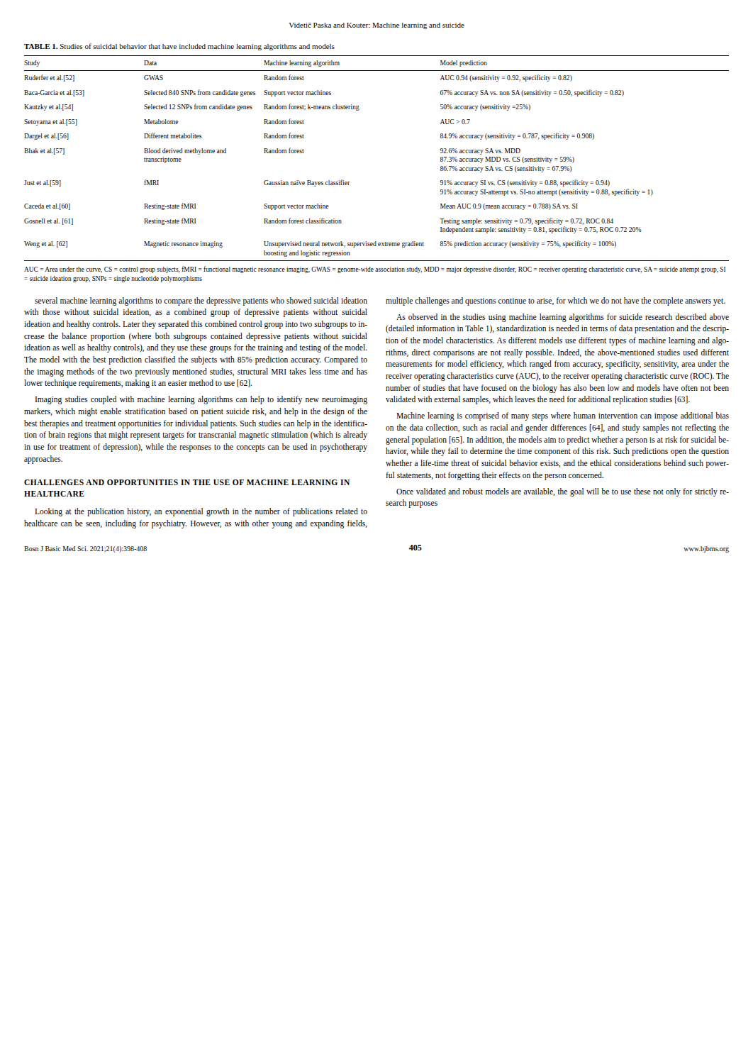Videtič Paska and Kouter: Machine learning and suicide
TABLE 1. Studies of suicidal behavior that have included machine learning algorithms and models
| Study | Data | Machine learning algorithm | Model prediction |
| --- | --- | --- | --- |
| Ruderfer et al.[52] | GWAS | Random forest | AUC 0.94 (sensitivity = 0.92, specificity = 0.82) |
| Baca-Garcia et al.[53] | Selected 840 SNPs from candidate genes | Support vector machines | 67% accuracy SA vs. non SA (sensitivity = 0.50, specificity = 0.82) |
| Kautzky et al.[54] | Selected 12 SNPs from candidate genes | Random forest; k-means clustering | 50% accuracy (sensitivity =25%) |
| Setoyama et al.[55] | Metabolome | Random forest | AUC > 0.7 |
| Dargel et al.[56] | Different metabolites | Random forest | 84.9% accuracy (sensitivity = 0.787, specificity = 0.908) |
| Bhak et al.[57] | Blood derived methylome and transcriptome | Random forest | 92.6% accuracy SA vs. MDD 87.3% accuracy MDD vs. CS (sensitivity = 59%) 86.7% accuracy SA vs. CS (sensitivity = 67.9%) |
| Just et al.[59] | fMRI | Gaussian naïve Bayes classifier | 91% accuracy SI vs. CS (sensitivity = 0.88, specificity = 0.94) 91% accuracy SI-attempt vs. SI-no attempt (sensitivity = 0.88, specificity = 1) |
| Caceda et al.[60] | Resting-state fMRI | Support vector machine | Mean AUC 0.9 (mean accuracy = 0.788) SA vs. SI |
| Gosnell et al. [61] | Resting-state fMRI | Random forest classification | Testing sample: sensitivity = 0.79, specificity = 0.72, ROC 0.84 Independent sample: sensitivity = 0.81, specificity = 0.75, ROC 0.72 20% |
| Weng et al. [62] | Magnetic resonance imaging | Unsupervised neural network, supervised extreme gradient boosting and logistic regression | 85% prediction accuracy (sensitivity = 75%, specificity = 100%) |
AUC = Area under the curve, CS = control group subjects, fMRI = functional magnetic resonance imaging, GWAS = genome-wide association study, MDD = major depressive disorder, ROC = receiver operating characteristic curve, SA = suicide attempt group, SI = suicide ideation group, SNPs = single nucleotide polymorphisms
several machine learning algorithms to compare the depressive patients who showed suicidal ideation with those without suicidal ideation, as a combined group of depressive patients without suicidal ideation and healthy controls. Later they separated this combined control group into two subgroups to increase the balance proportion (where both subgroups contained depressive patients without suicidal ideation as well as healthy controls), and they use these groups for the training and testing of the model. The model with the best prediction classified the subjects with 85% prediction accuracy. Compared to the imaging methods of the two previously mentioned studies, structural MRI takes less time and has lower technique requirements, making it an easier method to use [62].
Imaging studies coupled with machine learning algorithms can help to identify new neuroimaging markers, which might enable stratification based on patient suicide risk, and help in the design of the best therapies and treatment opportunities for individual patients. Such studies can help in the identification of brain regions that might represent targets for transcranial magnetic stimulation (which is already in use for treatment of depression), while the responses to the concepts can be used in psychotherapy approaches.
CHALLENGES AND OPPORTUNITIES IN THE USE OF MACHINE LEARNING IN HEALTHCARE
Looking at the publication history, an exponential growth in the number of publications related to healthcare can be seen, including for psychiatry. However, as with other young and expanding fields, multiple challenges and questions continue to arise, for which we do not have the complete answers yet.
As observed in the studies using machine learning algorithms for suicide research described above (detailed information in Table 1), standardization is needed in terms of data presentation and the description of the model characteristics. As different models use different types of machine learning and algorithms, direct comparisons are not really possible. Indeed, the above-mentioned studies used different measurements for model efficiency, which ranged from accuracy, specificity, sensitivity, area under the receiver operating characteristics curve (AUC), to the receiver operating characteristic curve (ROC). The number of studies that have focused on the biology has also been low and models have often not been validated with external samples, which leaves the need for additional replication studies [63].
Machine learning is comprised of many steps where human intervention can impose additional bias on the data collection, such as racial and gender differences [64], and study samples not reflecting the general population [65]. In addition, the models aim to predict whether a person is at risk for suicidal behavior, while they fail to determine the time component of this risk. Such predictions open the question whether a life-time threat of suicidal behavior exists, and the ethical considerations behind such powerful statements, not forgetting their effects on the person concerned.
Once validated and robust models are available, the goal will be to use these not only for strictly research purposes
Bosn J Basic Med Sci. 2021;21(4):398-408
405
www.bjbms.org